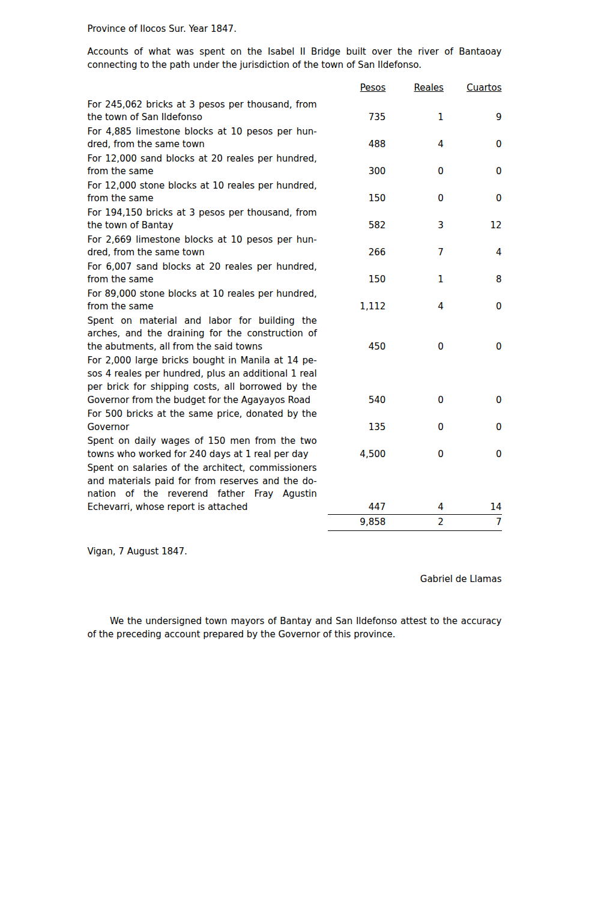Province of Ilocos Sur. Year 1847.
Accounts of what was spent on the Isabel II Bridge built over the river of Bantaoay connecting to the path under the jurisdiction of the town of San Ildefonso.
| | Pesos | Reales | Cuartos |
| --- | --- | --- | --- |
| For 245,062 bricks at 3 pesos per thousand, from the town of San Ildefonso | 735 | 1 | 9 |
| For 4,885 limestone blocks at 10 pesos per hundred, from the same town | 488 | 4 | 0 |
| For 12,000 sand blocks at 20 reales per hundred, from the same | 300 | 0 | 0 |
| For 12,000 stone blocks at 10 reales per hundred, from the same | 150 | 0 | 0 |
| For 194,150 bricks at 3 pesos per thousand, from the town of Bantay | 582 | 3 | 12 |
| For 2,669 limestone blocks at 10 pesos per hundred, from the same town | 266 | 7 | 4 |
| For 6,007 sand blocks at 20 reales per hundred, from the same | 150 | 1 | 8 |
| For 89,000 stone blocks at 10 reales per hundred, from the same | 1,112 | 4 | 0 |
| Spent on material and labor for building the arches, and the draining for the construction of the abutments, all from the said towns | 450 | 0 | 0 |
| For 2,000 large bricks bought in Manila at 14 pesos 4 reales per hundred, plus an additional 1 real per brick for shipping costs, all borrowed by the Governor from the budget for the Agayayos Road | 540 | 0 | 0 |
| For 500 bricks at the same price, donated by the Governor | 135 | 0 | 0 |
| Spent on daily wages of 150 men from the two towns who worked for 240 days at 1 real per day | 4,500 | 0 | 0 |
| Spent on salaries of the architect, commissioners and materials paid for from reserves and the donation of the reverend father Fray Agustin Echevarri, whose report is attached | 447 | 4 | 14 |
| | 9,858 | 2 | 7 |
Vigan, 7 August 1847.
Gabriel de Llamas
We the undersigned town mayors of Bantay and San Ildefonso attest to the accuracy of the preceding account prepared by the Governor of this province.